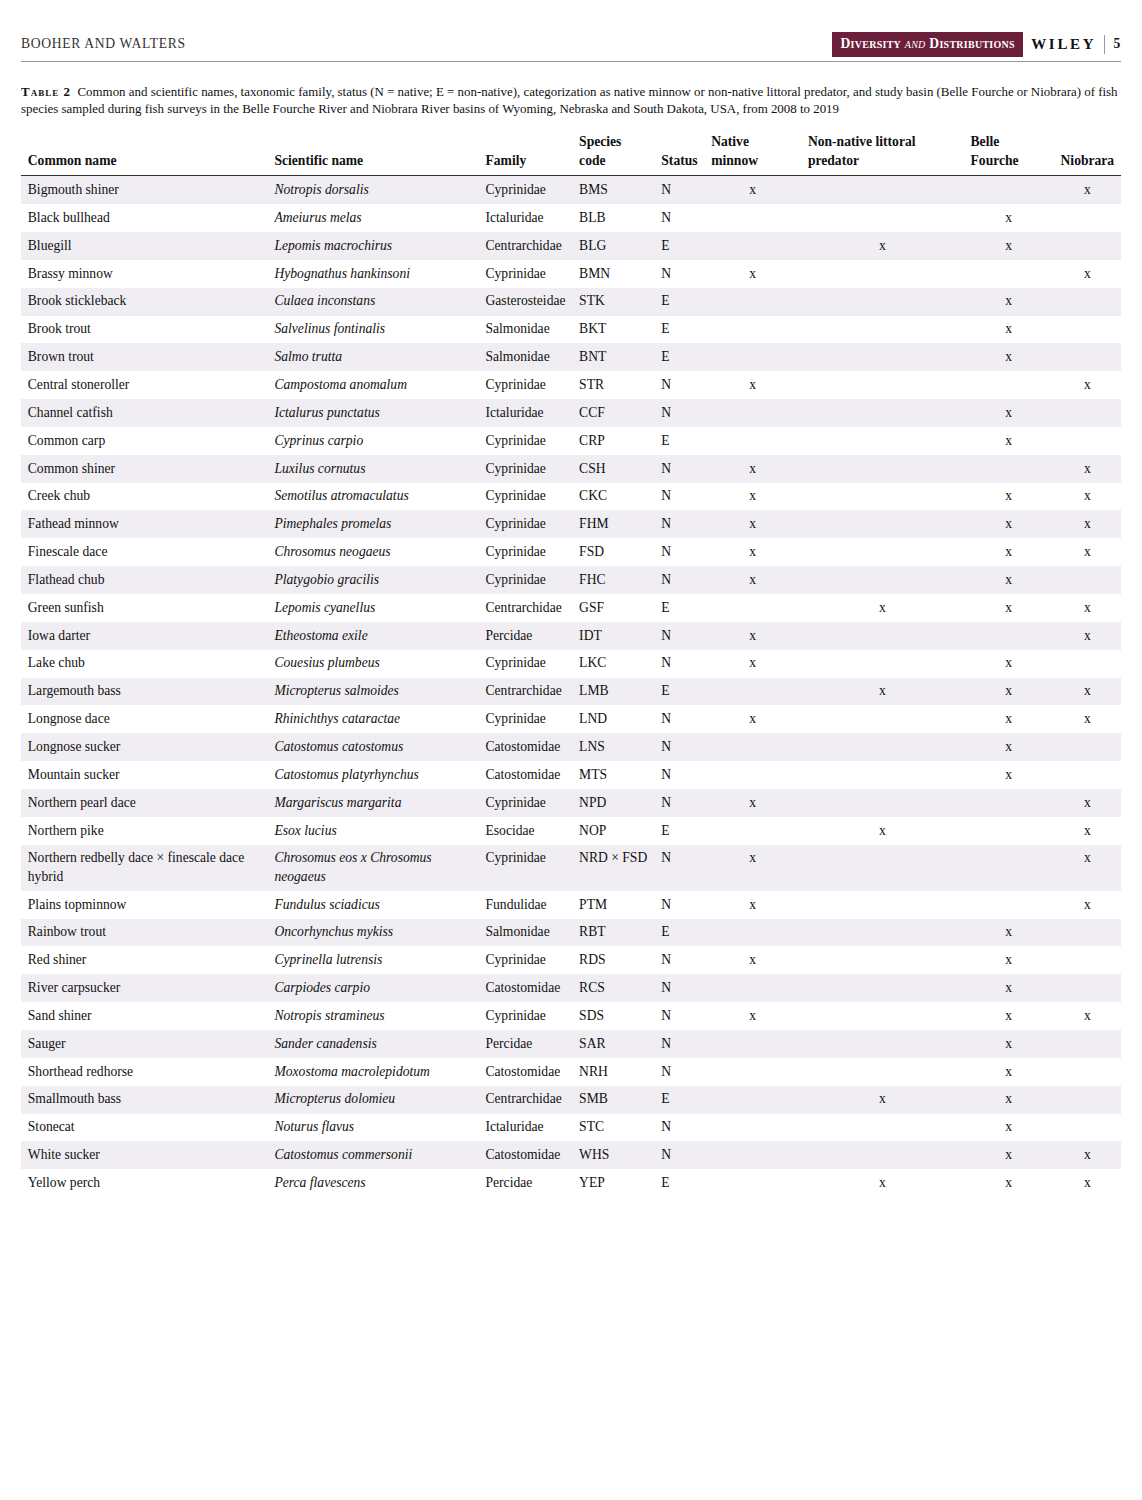Booher and Walters Diversity and Distributions WILEY 5
Table 2 Common and scientific names, taxonomic family, status (N = native; E = non-native), categorization as native minnow or non-native littoral predator, and study basin (Belle Fourche or Niobrara) of fish species sampled during fish surveys in the Belle Fourche River and Niobrara River basins of Wyoming, Nebraska and South Dakota, USA, from 2008 to 2019
| Common name | Scientific name | Family | Species code | Status | Native minnow | Non-native littoral predator | Belle Fourche | Niobrara |
| --- | --- | --- | --- | --- | --- | --- | --- | --- |
| Bigmouth shiner | Notropis dorsalis | Cyprinidae | BMS | N | x | | | x |
| Black bullhead | Ameiurus melas | Ictaluridae | BLB | N | | | x | |
| Bluegill | Lepomis macrochirus | Centrarchidae | BLG | E | | x | x | |
| Brassy minnow | Hybognathus hankinsoni | Cyprinidae | BMN | N | x | | | x |
| Brook stickleback | Culaea inconstans | Gasterosteidae | STK | E | | | x | |
| Brook trout | Salvelinus fontinalis | Salmonidae | BKT | E | | | x | |
| Brown trout | Salmo trutta | Salmonidae | BNT | E | | | x | |
| Central stoneroller | Campostoma anomalum | Cyprinidae | STR | N | x | | | x |
| Channel catfish | Ictalurus punctatus | Ictaluridae | CCF | N | | | x | |
| Common carp | Cyprinus carpio | Cyprinidae | CRP | E | | | x | |
| Common shiner | Luxilus cornutus | Cyprinidae | CSH | N | x | | | x |
| Creek chub | Semotilus atromaculatus | Cyprinidae | CKC | N | x | | x | x |
| Fathead minnow | Pimephales promelas | Cyprinidae | FHM | N | x | | x | x |
| Finescale dace | Chrosomus neogaeus | Cyprinidae | FSD | N | x | | x | x |
| Flathead chub | Platygobio gracilis | Cyprinidae | FHC | N | x | | x | |
| Green sunfish | Lepomis cyanellus | Centrarchidae | GSF | E | | x | x | x |
| Iowa darter | Etheostoma exile | Percidae | IDT | N | x | | | x |
| Lake chub | Couesius plumbeus | Cyprinidae | LKC | N | x | | x | |
| Largemouth bass | Micropterus salmoides | Centrarchidae | LMB | E | | x | x | x |
| Longnose dace | Rhinichthys cataractae | Cyprinidae | LND | N | x | | x | x |
| Longnose sucker | Catostomus catostomus | Catostomidae | LNS | N | | | x | |
| Mountain sucker | Catostomus platyrhynchus | Catostomidae | MTS | N | | | x | |
| Northern pearl dace | Margariscus margarita | Cyprinidae | NPD | N | x | | | x |
| Northern pike | Esox lucius | Esocidae | NOP | E | | x | | x |
| Northern redbelly dace × finescale dace hybrid | Chrosomus eos x Chrosomus neogaeus | Cyprinidae | NRD × FSD | N | x | | | x |
| Plains topminnow | Fundulus sciadicus | Fundulidae | PTM | N | x | | | x |
| Rainbow trout | Oncorhynchus mykiss | Salmonidae | RBT | E | | | x | |
| Red shiner | Cyprinella lutrensis | Cyprinidae | RDS | N | x | | x | |
| River carpsucker | Carpiodes carpio | Catostomidae | RCS | N | | | x | |
| Sand shiner | Notropis stramineus | Cyprinidae | SDS | N | x | | x | x |
| Sauger | Sander canadensis | Percidae | SAR | N | | | x | |
| Shorthead redhorse | Moxostoma macrolepidotum | Catostomidae | NRH | N | | | x | |
| Smallmouth bass | Micropterus dolomieu | Centrarchidae | SMB | E | | x | x | |
| Stonecat | Noturus flavus | Ictaluridae | STC | N | | | x | |
| White sucker | Catostomus commersonii | Catostomidae | WHS | N | | | x | x |
| Yellow perch | Perca flavescens | Percidae | YEP | E | | x | x | x |